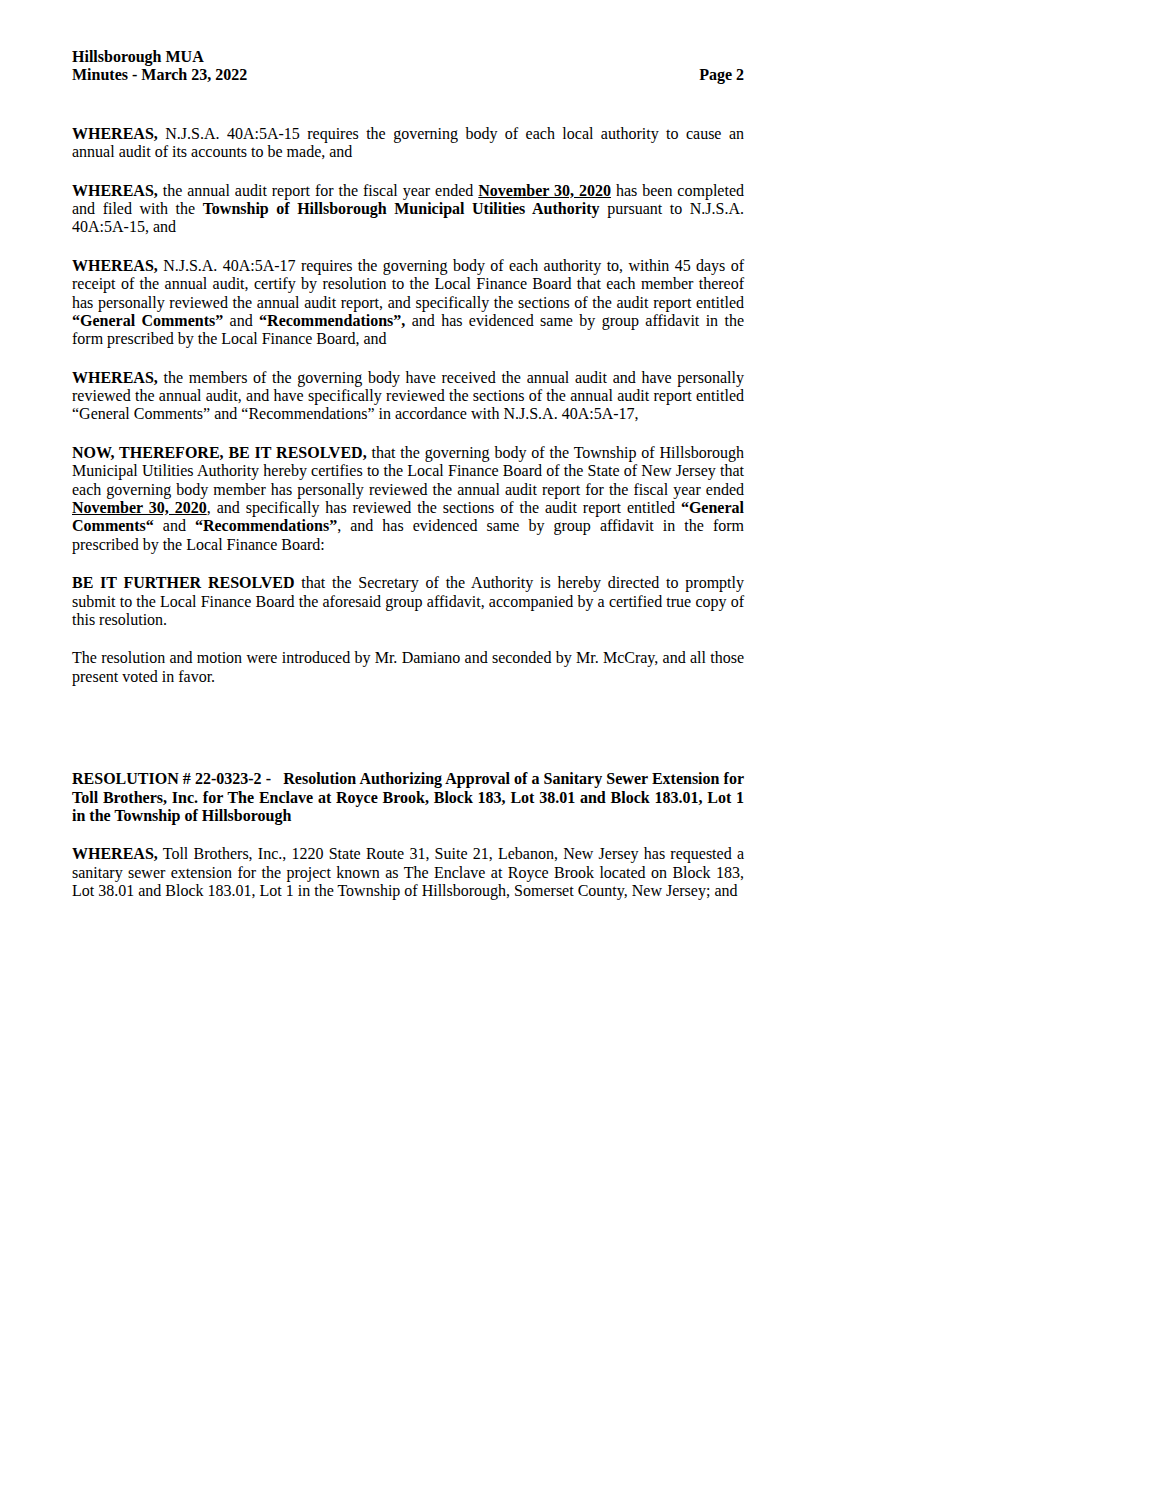Hillsborough MUA
Minutes - March 23, 2022 Page 2
WHEREAS, N.J.S.A. 40A:5A-15 requires the governing body of each local authority to cause an annual audit of its accounts to be made, and
WHEREAS, the annual audit report for the fiscal year ended November 30, 2020 has been completed and filed with the Township of Hillsborough Municipal Utilities Authority pursuant to N.J.S.A. 40A:5A-15, and
WHEREAS, N.J.S.A. 40A:5A-17 requires the governing body of each authority to, within 45 days of receipt of the annual audit, certify by resolution to the Local Finance Board that each member thereof has personally reviewed the annual audit report, and specifically the sections of the audit report entitled “General Comments” and “Recommendations”, and has evidenced same by group affidavit in the form prescribed by the Local Finance Board, and
WHEREAS, the members of the governing body have received the annual audit and have personally reviewed the annual audit, and have specifically reviewed the sections of the annual audit report entitled “General Comments” and “Recommendations” in accordance with N.J.S.A. 40A:5A-17,
NOW, THEREFORE, BE IT RESOLVED, that the governing body of the Township of Hillsborough Municipal Utilities Authority hereby certifies to the Local Finance Board of the State of New Jersey that each governing body member has personally reviewed the annual audit report for the fiscal year ended November 30, 2020, and specifically has reviewed the sections of the audit report entitled “General Comments“ and “Recommendations”, and has evidenced same by group affidavit in the form prescribed by the Local Finance Board:
BE IT FURTHER RESOLVED that the Secretary of the Authority is hereby directed to promptly submit to the Local Finance Board the aforesaid group affidavit, accompanied by a certified true copy of this resolution.
The resolution and motion were introduced by Mr. Damiano and seconded by Mr. McCray, and all those present voted in favor.
RESOLUTION # 22-0323-2 - Resolution Authorizing Approval of a Sanitary Sewer Extension for Toll Brothers, Inc. for The Enclave at Royce Brook, Block 183, Lot 38.01 and Block 183.01, Lot 1 in the Township of Hillsborough
WHEREAS, Toll Brothers, Inc., 1220 State Route 31, Suite 21, Lebanon, New Jersey has requested a sanitary sewer extension for the project known as The Enclave at Royce Brook located on Block 183, Lot 38.01 and Block 183.01, Lot 1 in the Township of Hillsborough, Somerset County, New Jersey; and